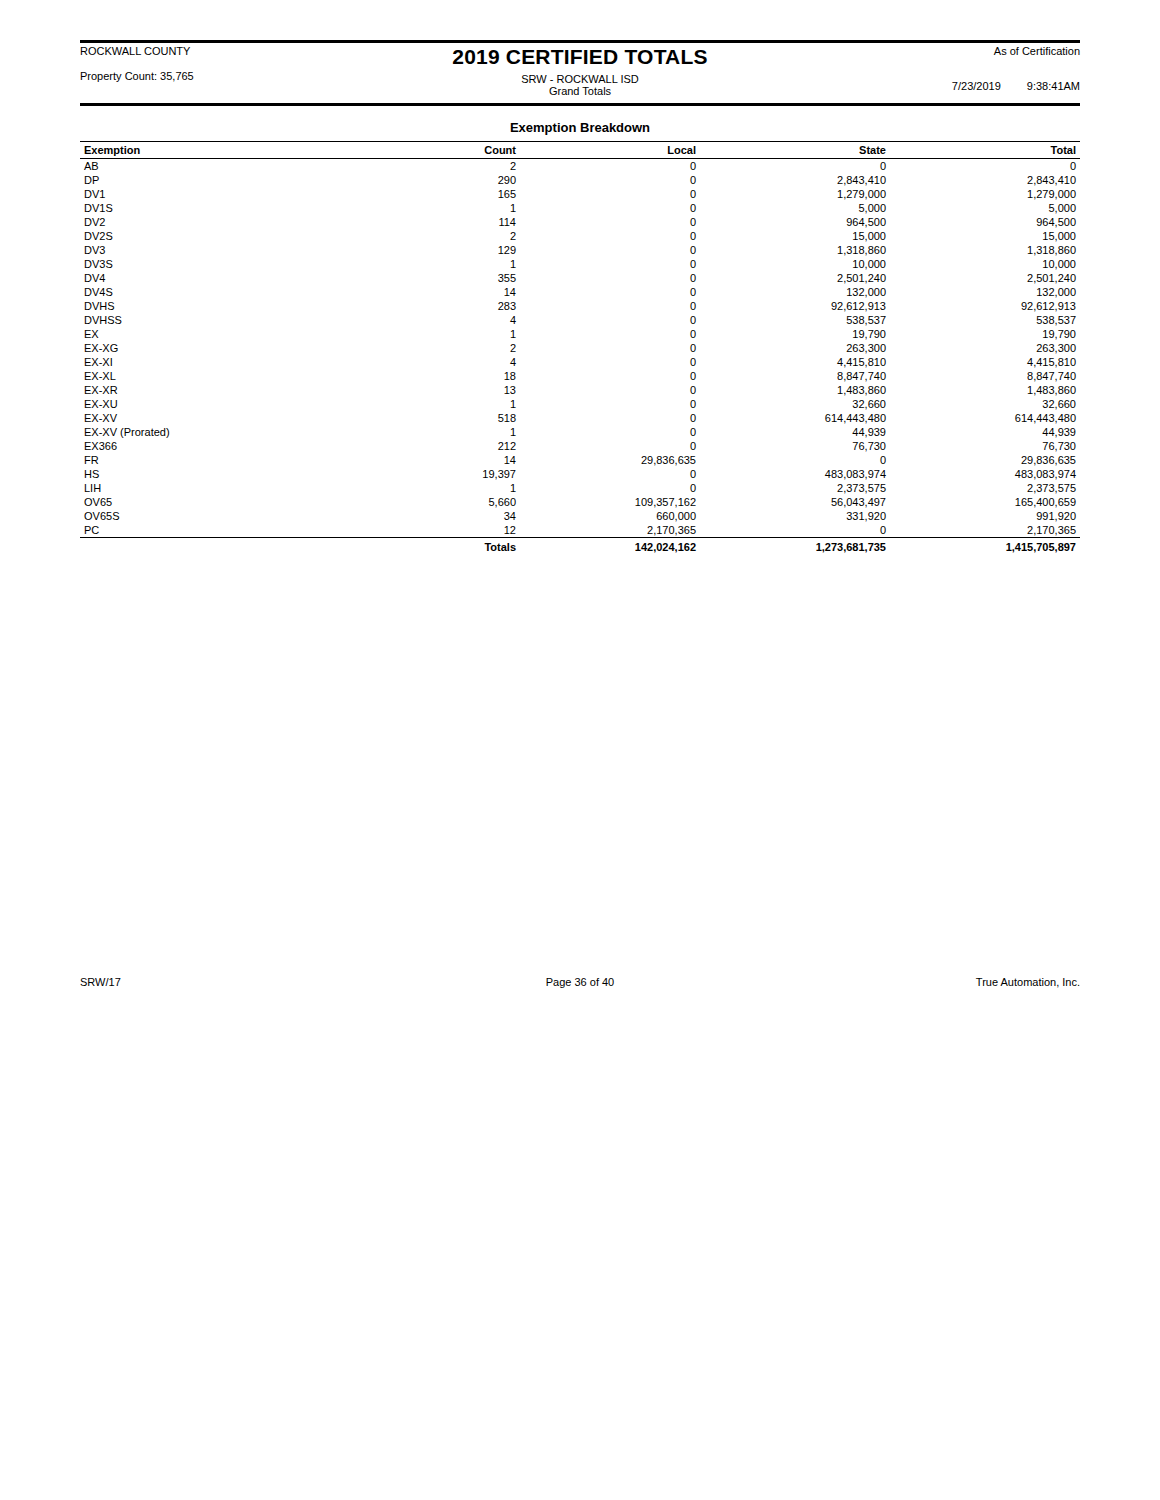ROCKWALL COUNTY
County
Property Count: 35,765
2019 CERTIFIED TOTALS
SRW - ROCKWALL ISD
Grand Totals
As of Certification
7/23/20199:38:41AM
Exemption Breakdown
| Exemption | Count | Local | State | Total |
| --- | --- | --- | --- | --- |
| AB | 2 | 0 | 0 | 0 |
| DP | 290 | 0 | 2,843,410 | 2,843,410 |
| DV1 | 165 | 0 | 1,279,000 | 1,279,000 |
| DV1S | 1 | 0 | 5,000 | 5,000 |
| DV2 | 114 | 0 | 964,500 | 964,500 |
| DV2S | 2 | 0 | 15,000 | 15,000 |
| DV3 | 129 | 0 | 1,318,860 | 1,318,860 |
| DV3S | 1 | 0 | 10,000 | 10,000 |
| DV4 | 355 | 0 | 2,501,240 | 2,501,240 |
| DV4S | 14 | 0 | 132,000 | 132,000 |
| DVHS | 283 | 0 | 92,612,913 | 92,612,913 |
| DVHSS | 4 | 0 | 538,537 | 538,537 |
| EX | 1 | 0 | 19,790 | 19,790 |
| EX-XG | 2 | 0 | 263,300 | 263,300 |
| EX-XI | 4 | 0 | 4,415,810 | 4,415,810 |
| EX-XL | 18 | 0 | 8,847,740 | 8,847,740 |
| EX-XR | 13 | 0 | 1,483,860 | 1,483,860 |
| EX-XU | 1 | 0 | 32,660 | 32,660 |
| EX-XV | 518 | 0 | 614,443,480 | 614,443,480 |
| EX-XV (Prorated) | 1 | 0 | 44,939 | 44,939 |
| EX366 | 212 | 0 | 76,730 | 76,730 |
| FR | 14 | 29,836,635 | 0 | 29,836,635 |
| HS | 19,397 | 0 | 483,083,974 | 483,083,974 |
| LIH | 1 | 0 | 2,373,575 | 2,373,575 |
| OV65 | 5,660 | 109,357,162 | 56,043,497 | 165,400,659 |
| OV65S | 34 | 660,000 | 331,920 | 991,920 |
| PC | 12 | 2,170,365 | 0 | 2,170,365 |
| | Totals | 142,024,162 | 1,273,681,735 | 1,415,705,897 |
SRW/17
Page 36 of 40
True Automation, Inc.